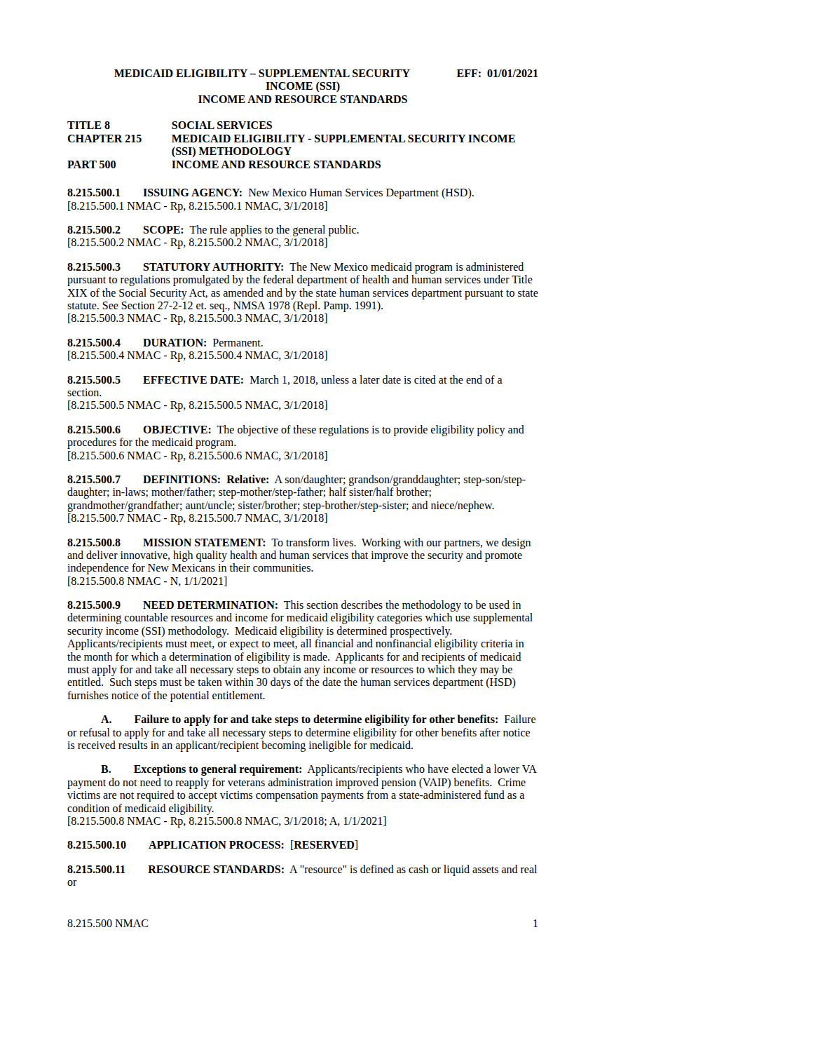EFF: 01/01/2021 MEDICAID ELIGIBILITY – SUPPLEMENTAL SECURITY INCOME (SSI) INCOME AND RESOURCE STANDARDS
| TITLE 8 | SOCIAL SERVICES |
| CHAPTER 215 | MEDICAID ELIGIBILITY - SUPPLEMENTAL SECURITY INCOME (SSI) METHODOLOGY |
| PART 500 | INCOME AND RESOURCE STANDARDS |
8.215.500.1  ISSUING AGENCY: New Mexico Human Services Department (HSD).
[8.215.500.1 NMAC - Rp, 8.215.500.1 NMAC, 3/1/2018]
8.215.500.2  SCOPE: The rule applies to the general public.
[8.215.500.2 NMAC - Rp, 8.215.500.2 NMAC, 3/1/2018]
8.215.500.3  STATUTORY AUTHORITY: The New Mexico medicaid program is administered pursuant to regulations promulgated by the federal department of health and human services under Title XIX of the Social Security Act, as amended and by the state human services department pursuant to state statute. See Section 27-2-12 et. seq., NMSA 1978 (Repl. Pamp. 1991).
[8.215.500.3 NMAC - Rp, 8.215.500.3 NMAC, 3/1/2018]
8.215.500.4  DURATION: Permanent.
[8.215.500.4 NMAC - Rp, 8.215.500.4 NMAC, 3/1/2018]
8.215.500.5  EFFECTIVE DATE: March 1, 2018, unless a later date is cited at the end of a section.
[8.215.500.5 NMAC - Rp, 8.215.500.5 NMAC, 3/1/2018]
8.215.500.6  OBJECTIVE: The objective of these regulations is to provide eligibility policy and procedures for the medicaid program.
[8.215.500.6 NMAC - Rp, 8.215.500.6 NMAC, 3/1/2018]
8.215.500.7  DEFINITIONS: Relative: A son/daughter; grandson/granddaughter; step-son/step-daughter; in-laws; mother/father; step-mother/step-father; half sister/half brother; grandmother/grandfather; aunt/uncle; sister/brother; step-brother/step-sister; and niece/nephew.
[8.215.500.7 NMAC - Rp, 8.215.500.7 NMAC, 3/1/2018]
8.215.500.8  MISSION STATEMENT: To transform lives. Working with our partners, we design and deliver innovative, high quality health and human services that improve the security and promote independence for New Mexicans in their communities.
[8.215.500.8 NMAC - N, 1/1/2021]
8.215.500.9  NEED DETERMINATION: This section describes the methodology to be used in determining countable resources and income for medicaid eligibility categories which use supplemental security income (SSI) methodology. Medicaid eligibility is determined prospectively. Applicants/recipients must meet, or expect to meet, all financial and nonfinancial eligibility criteria in the month for which a determination of eligibility is made. Applicants for and recipients of medicaid must apply for and take all necessary steps to obtain any income or resources to which they may be entitled. Such steps must be taken within 30 days of the date the human services department (HSD) furnishes notice of the potential entitlement.
A.  Failure to apply for and take steps to determine eligibility for other benefits: Failure or refusal to apply for and take all necessary steps to determine eligibility for other benefits after notice is received results in an applicant/recipient becoming ineligible for medicaid.
B.  Exceptions to general requirement: Applicants/recipients who have elected a lower VA payment do not need to reapply for veterans administration improved pension (VAIP) benefits. Crime victims are not required to accept victims compensation payments from a state-administered fund as a condition of medicaid eligibility.
[8.215.500.8 NMAC - Rp, 8.215.500.8 NMAC, 3/1/2018; A, 1/1/2021]
8.215.500.10  APPLICATION PROCESS: [RESERVED]
8.215.500.11  RESOURCE STANDARDS: A "resource" is defined as cash or liquid assets and real or
8.215.500 NMAC 1